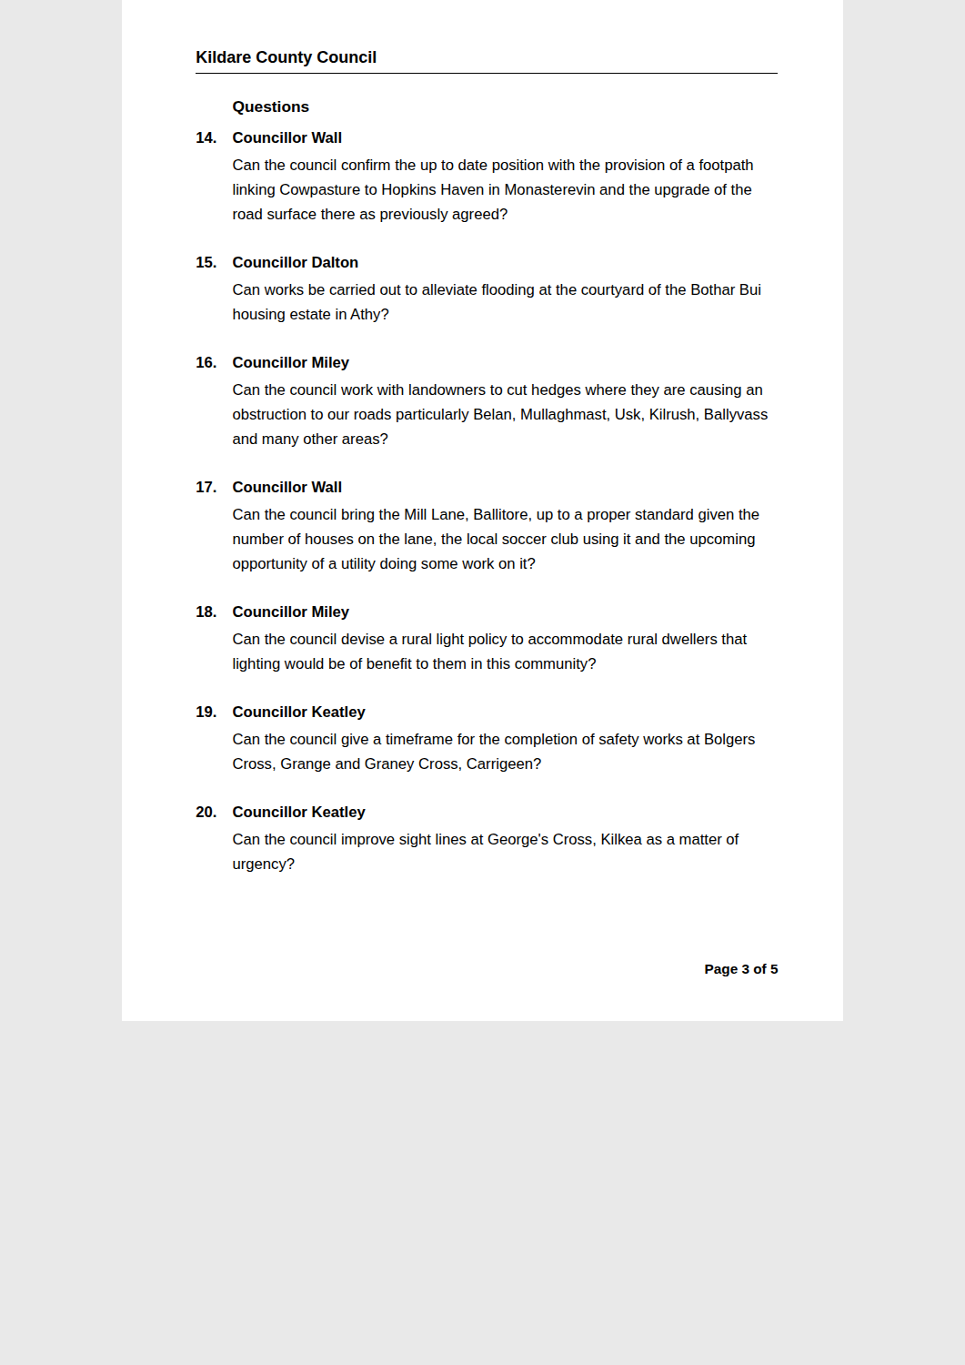Kildare County Council
Questions
Councillor Wall
Can the council confirm the up to date position with the provision of a footpath linking Cowpasture to Hopkins Haven in Monasterevin and the upgrade of the road surface there as previously agreed?
Councillor Dalton
Can works be carried out to alleviate flooding at the courtyard of the Bothar Bui housing estate in Athy?
Councillor Miley
Can the council work with landowners to cut hedges where they are causing an obstruction to our roads particularly Belan, Mullaghmast, Usk, Kilrush, Ballyvass and many other areas?
Councillor Wall
Can the council bring the Mill Lane, Ballitore, up to a proper standard given the number of houses on the lane, the local soccer club using it and the upcoming opportunity of a utility doing some work on it?
Councillor Miley
Can the council devise a rural light policy to accommodate rural dwellers that lighting would be of benefit to them in this community?
Councillor Keatley
Can the council give a timeframe for the completion of safety works at Bolgers Cross, Grange and Graney Cross, Carrigeen?
Councillor Keatley
Can the council improve sight lines at George's Cross, Kilkea as a matter of urgency?
Page 3 of 5